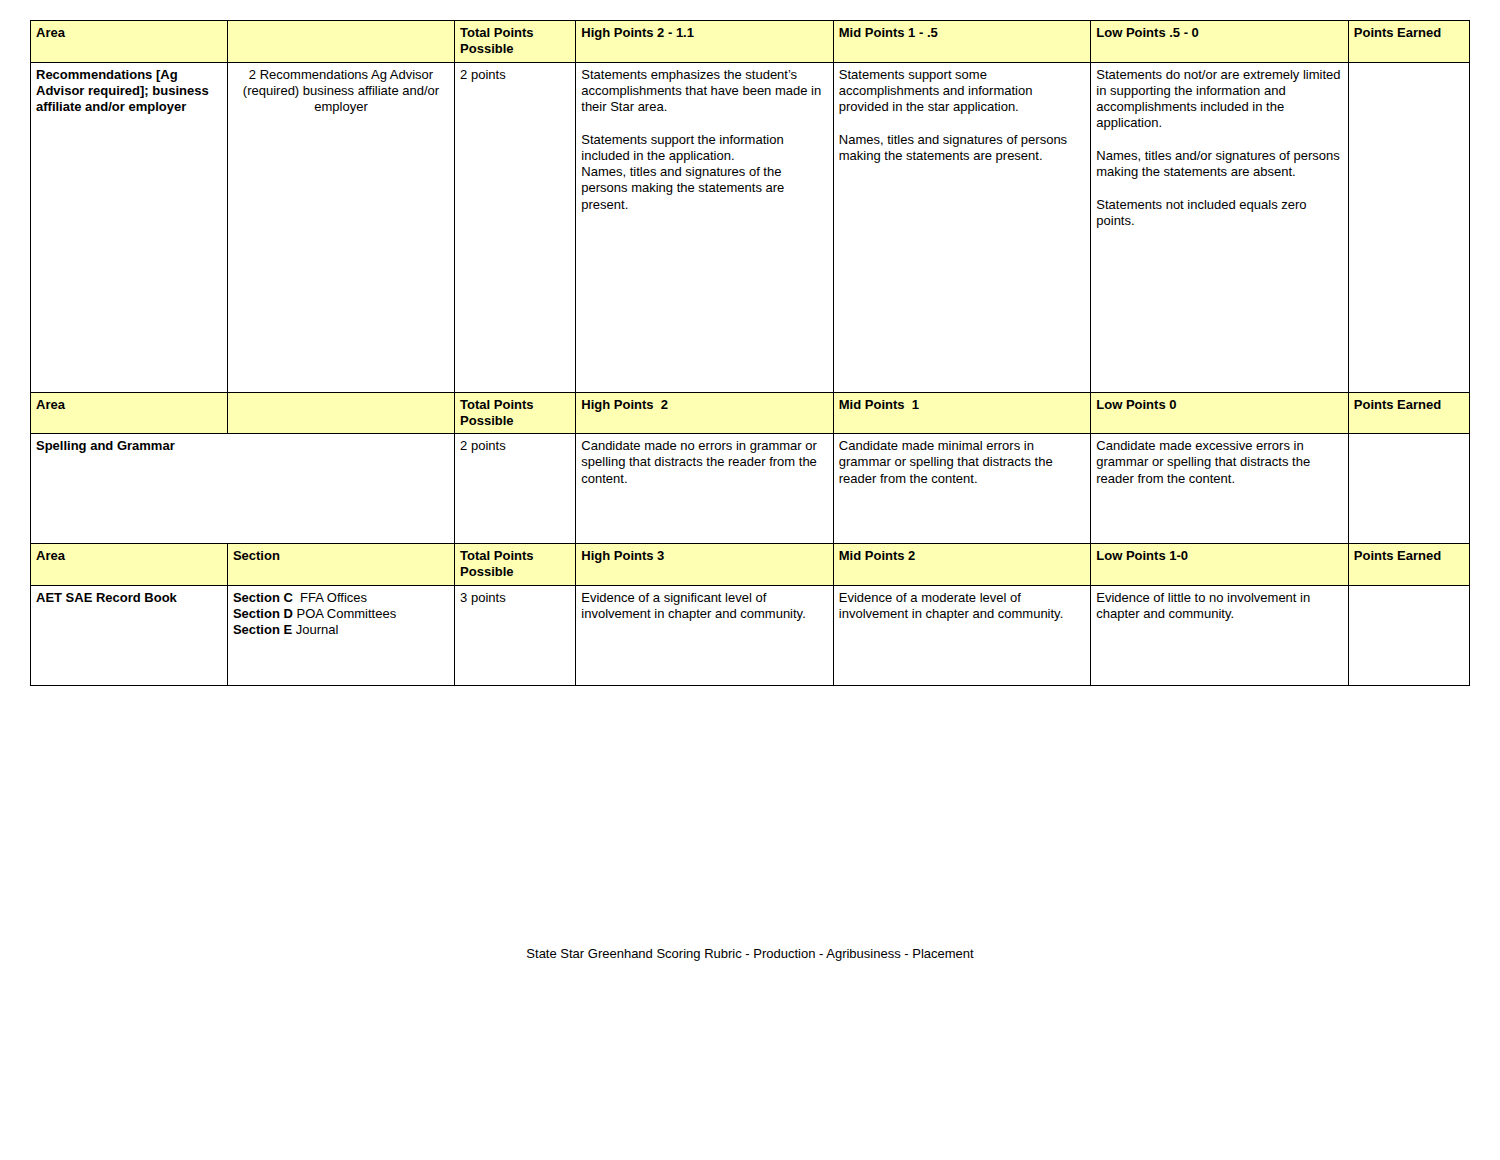| Area | | Total Points Possible | High Points 2 - 1.1 | Mid Points 1 - .5 | Low Points .5 - 0 | Points Earned |
| Recommendations [Ag Advisor required]; business affiliate and/or employer | 2 Recommendations Ag Advisor (required) business affiliate and/or employer | 2 points | Statements emphasizes the student’s accomplishments that have been made in their Star area. Statements support the information included in the application. Names, titles and signatures of the persons making the statements are present. | Statements support some accomplishments and information provided in the star application. Names, titles and signatures of persons making the statements are present. | Statements do not/or are extremely limited in supporting the information and accomplishments included in the application. Names, titles and/or signatures of persons making the statements are absent. Statements not included equals zero points. | |
| Area | | Total Points Possible | High Points 2 | Mid Points 1 | Low Points 0 | Points Earned |
| Spelling and Grammar | 2 points | Candidate made no errors in grammar or spelling that distracts the reader from the content. | Candidate made minimal errors in grammar or spelling that distracts the reader from the content. | Candidate made excessive errors in grammar or spelling that distracts the reader from the content. | |
| Area | Section | Total Points Possible | High Points 3 | Mid Points 2 | Low Points 1-0 | Points Earned |
| AET SAE Record Book | Section C FFA Offices Section D POA Committees Section E Journal | 3 points | Evidence of a significant level of involvement in chapter and community. | Evidence of a moderate level of involvement in chapter and community. | Evidence of little to no involvement in chapter and community. | |
State Star Greenhand Scoring Rubric - Production - Agribusiness - Placement